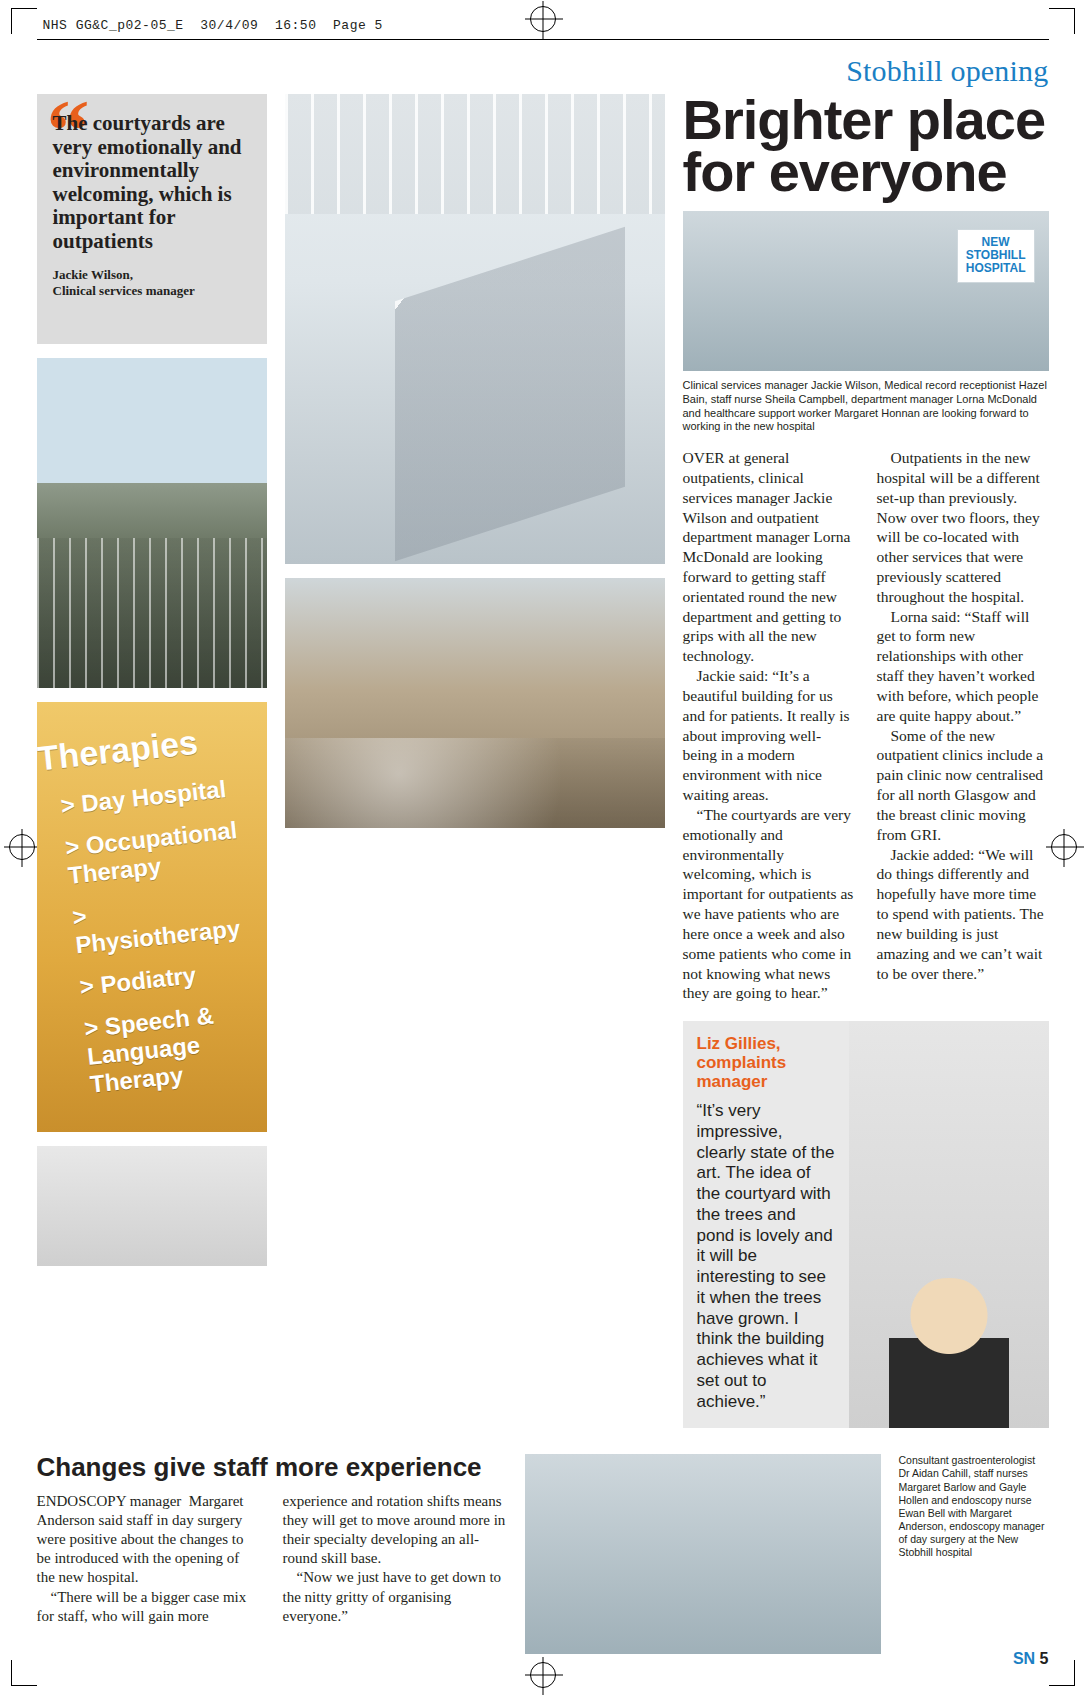NHS GG&C_p02-05_E 30/4/09 16:50 Page 5
Stobhill opening
“
The courtyards are very emotionally and environmentally welcoming, which is important for outpatients
Jackie Wilson,
Clinical services manager
Therapies
Day Hospital
Occupational Therapy
Physiotherapy
Podiatry
Speech & Language Therapy
Brighter place
for everyone
NEW
STOBHILL
HOSPITAL
Clinical services manager Jackie Wilson, Medical record receptionist Hazel Bain, staff nurse Sheila Campbell, department manager Lorna McDonald and healthcare support worker Margaret Honnan are looking forward to working in the new hospital
OVER at general outpatients, clinical services manager Jackie Wilson and outpatient department manager Lorna McDonald are looking forward to getting staff orientated round the new department and getting to grips with all the new technology.
Jackie said: “It’s a beautiful building for us and for patients. It really is about improving well-being in a modern environment with nice waiting areas.
“The courtyards are very emotionally and environmentally welcoming, which is important for outpatients as we have patients who are here once a week and also some patients who come in not knowing what news they are going to hear.”
Outpatients in the new hospital will be a different set-up than previously. Now over two floors, they will be co-located with other services that were previously scattered throughout the hospital.
Lorna said: “Staff will get to form new relationships with other staff they haven’t worked with before, which people are quite happy about.”
Some of the new outpatient clinics include a pain clinic now centralised for all north Glasgow and the breast clinic moving from GRI.
Jackie added: “We will do things differently and hopefully have more time to spend with patients. The new building is just amazing and we can’t wait to be over there.”
Liz Gillies,
complaints manager
“It’s very impressive, clearly state of the art. The idea of the courtyard with the trees and pond is lovely and it will be interesting to see it when the trees have grown. I think the building achieves what it set out to achieve.”
Changes give staff more experience
ENDOSCOPY manager Margaret Anderson said staff in day surgery were positive about the changes to be introduced with the opening of the new hospital.
“There will be a bigger case mix for staff, who will gain more experience and rotation shifts means they will get to move around more in their specialty developing an all-round skill base.
“Now we just have to get down to the nitty gritty of organising everyone.”
Consultant gastroenterologist Dr Aidan Cahill, staff nurses Margaret Barlow and Gayle Hollen and endoscopy nurse Ewan Bell with Margaret Anderson, endoscopy manager of day surgery at the New Stobhill hospital
SN 5